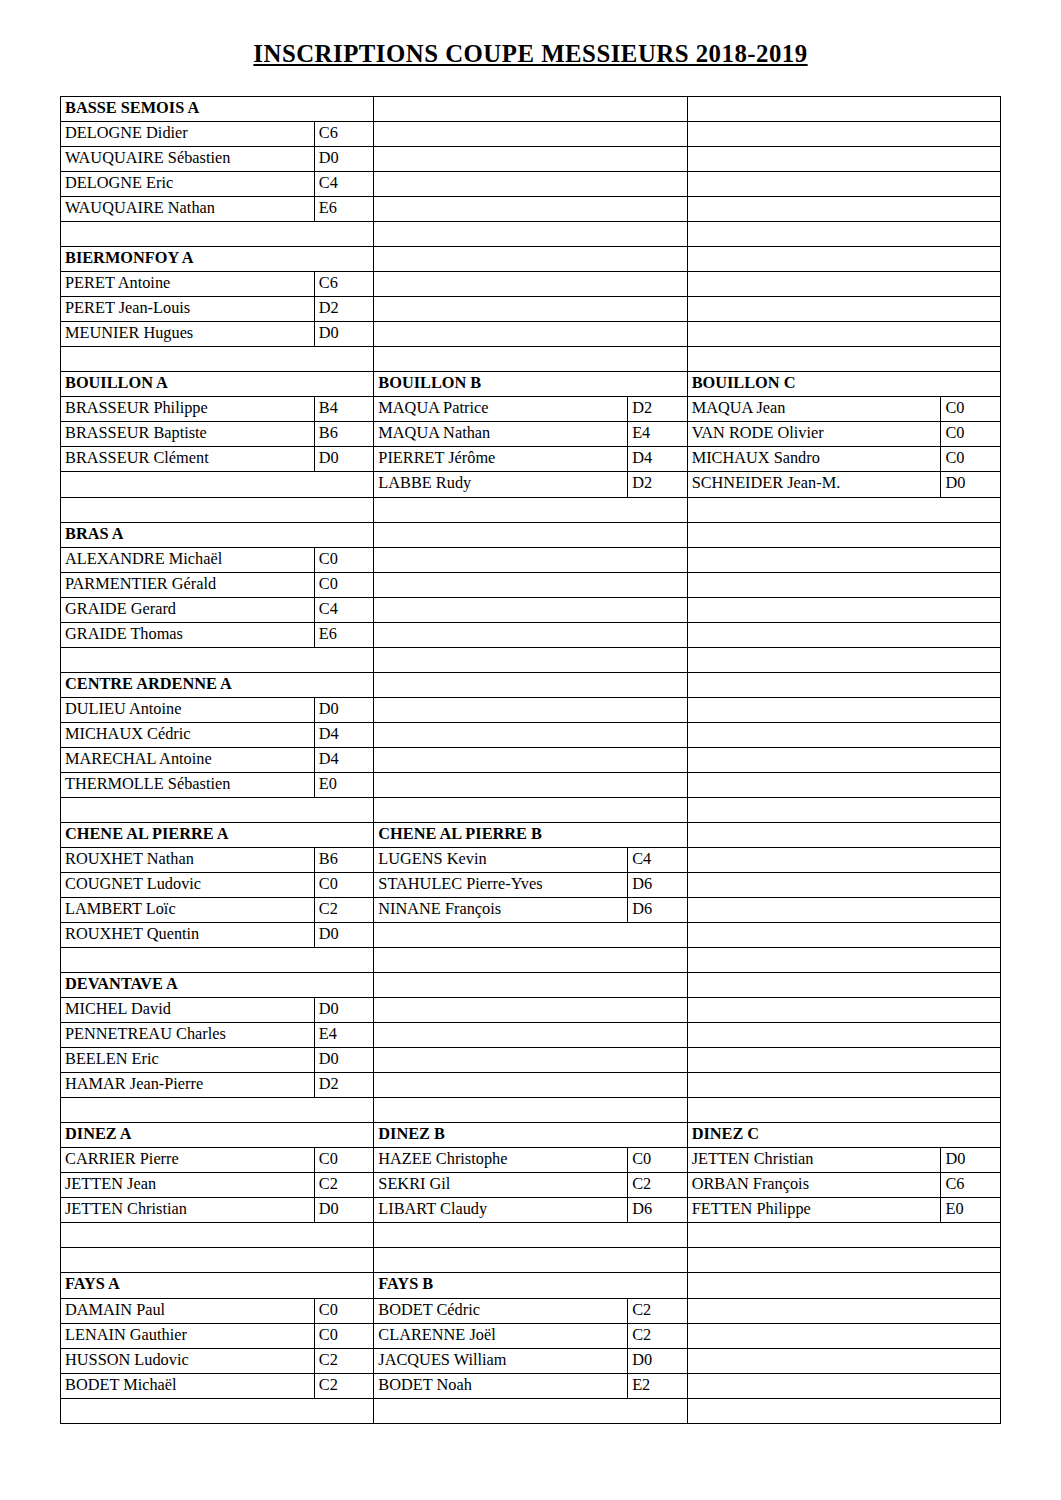INSCRIPTIONS COUPE MESSIEURS 2018-2019
| BASSE SEMOIS A | | |
| DELOGNE Didier | C6 | | |
| WAUQUAIRE Sébastien | D0 | | |
| DELOGNE Eric | C4 | | |
| WAUQUAIRE Nathan | E6 | | |
| BIERMONFOY A | | |
| PERET Antoine | C6 | | |
| PERET Jean-Louis | D2 | | |
| MEUNIER Hugues | D0 | | |
| BOUILLON A | BOUILLON B | BOUILLON C |
| BRASSEUR Philippe | B4 | MAQUA Patrice | D2 | MAQUA Jean | C0 |
| BRASSEUR Baptiste | B6 | MAQUA Nathan | E4 | VAN RODE Olivier | C0 |
| BRASSEUR Clément | D0 | PIERRET Jérôme | D4 | MICHAUX Sandro | C0 |
| | LABBE Rudy | D2 | SCHNEIDER Jean-M. | D0 |
| BRAS A | | |
| ALEXANDRE Michaël | C0 | | |
| PARMENTIER Gérald | C0 | | |
| GRAIDE Gerard | C4 | | |
| GRAIDE Thomas | E6 | | |
| CENTRE ARDENNE A | | |
| DULIEU Antoine | D0 | | |
| MICHAUX Cédric | D4 | | |
| MARECHAL Antoine | D4 | | |
| THERMOLLE Sébastien | E0 | | |
| CHENE AL PIERRE A | CHENE AL PIERRE B | |
| ROUXHET Nathan | B6 | LUGENS Kevin | C4 | |
| COUGNET Ludovic | C0 | STAHULEC Pierre-Yves | D6 | |
| LAMBERT Loïc | C2 | NINANE François | D6 | |
| ROUXHET Quentin | D0 | | |
| DEVANTAVE A | | |
| MICHEL David | D0 | | |
| PENNETREAU Charles | E4 | | |
| BEELEN Eric | D0 | | |
| HAMAR Jean-Pierre | D2 | | |
| DINEZ A | DINEZ B | DINEZ C |
| CARRIER Pierre | C0 | HAZEE Christophe | C0 | JETTEN Christian | D0 |
| JETTEN Jean | C2 | SEKRI Gil | C2 | ORBAN François | C6 |
| JETTEN Christian | D0 | LIBART Claudy | D6 | FETTEN Philippe | E0 |
| FAYS A | FAYS B | |
| DAMAIN Paul | C0 | BODET Cédric | C2 | |
| LENAIN Gauthier | C0 | CLARENNE Joël | C2 | |
| HUSSON Ludovic | C2 | JACQUES William | D0 | |
| BODET Michaël | C2 | BODET Noah | E2 | |